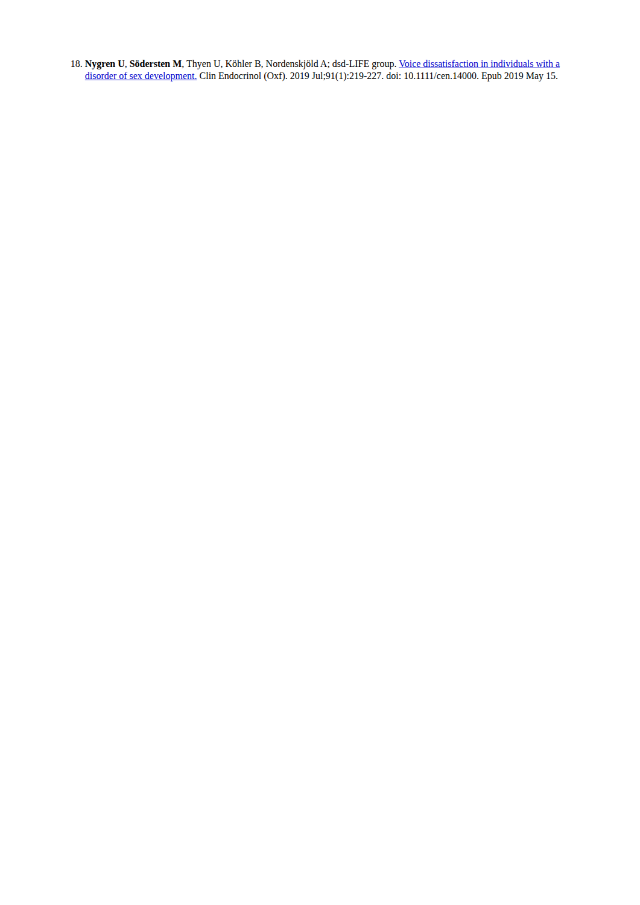Nygren U, Södersten M, Thyen U, Köhler B, Nordenskjöld A; dsd-LIFE group. Voice dissatisfaction in individuals with a disorder of sex development. Clin Endocrinol (Oxf). 2019 Jul;91(1):219-227. doi: 10.1111/cen.14000. Epub 2019 May 15.